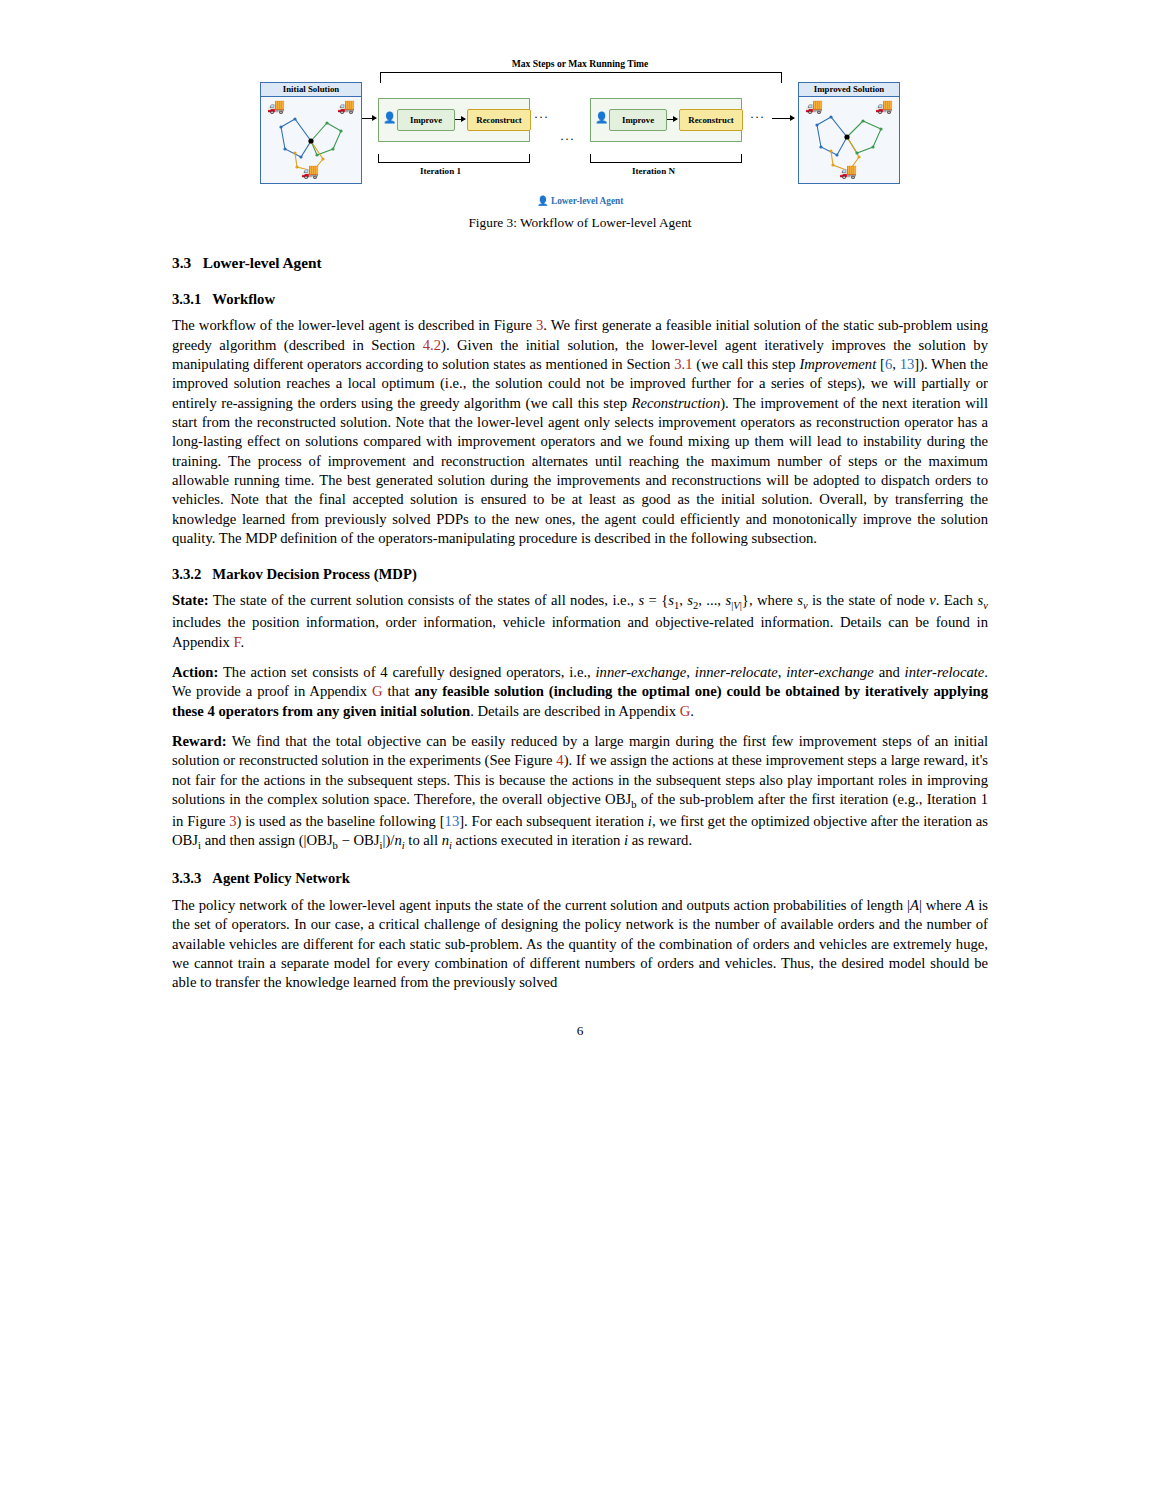Max Steps or Max Running Time
Initial Solution
🚚 🚚 🚚
Improve
Reconstruct
👤
Improve
Reconstruct
👤
···
···
···
Improved Solution
🚚 🚚 🚚
Iteration 1
Iteration N
👤 Lower-level Agent
Figure 3: Workflow of Lower-level Agent
3.3 Lower-level Agent
3.3.1 Workflow
The workflow of the lower-level agent is described in Figure 3. We first generate a feasible initial solution of the static sub-problem using greedy algorithm (described in Section 4.2). Given the initial solution, the lower-level agent iteratively improves the solution by manipulating different operators according to solution states as mentioned in Section 3.1 (we call this step Improvement [6, 13]). When the improved solution reaches a local optimum (i.e., the solution could not be improved further for a series of steps), we will partially or entirely re-assigning the orders using the greedy algorithm (we call this step Reconstruction). The improvement of the next iteration will start from the reconstructed solution. Note that the lower-level agent only selects improvement operators as reconstruction operator has a long-lasting effect on solutions compared with improvement operators and we found mixing up them will lead to instability during the training. The process of improvement and reconstruction alternates until reaching the maximum number of steps or the maximum allowable running time. The best generated solution during the improvements and reconstructions will be adopted to dispatch orders to vehicles. Note that the final accepted solution is ensured to be at least as good as the initial solution. Overall, by transferring the knowledge learned from previously solved PDPs to the new ones, the agent could efficiently and monotonically improve the solution quality. The MDP definition of the operators-manipulating procedure is described in the following subsection.
3.3.2 Markov Decision Process (MDP)
State: The state of the current solution consists of the states of all nodes, i.e., s = {s1, s2, ..., s|V|}, where sv is the state of node v. Each sv includes the position information, order information, vehicle information and objective-related information. Details can be found in Appendix F.
Action: The action set consists of 4 carefully designed operators, i.e., inner-exchange, inner-relocate, inter-exchange and inter-relocate. We provide a proof in Appendix G that any feasible solution (including the optimal one) could be obtained by iteratively applying these 4 operators from any given initial solution. Details are described in Appendix G.
Reward: We find that the total objective can be easily reduced by a large margin during the first few improvement steps of an initial solution or reconstructed solution in the experiments (See Figure 4). If we assign the actions at these improvement steps a large reward, it's not fair for the actions in the subsequent steps. This is because the actions in the subsequent steps also play important roles in improving solutions in the complex solution space. Therefore, the overall objective OBJb of the sub-problem after the first iteration (e.g., Iteration 1 in Figure 3) is used as the baseline following [13]. For each subsequent iteration i, we first get the optimized objective after the iteration as OBJi and then assign (|OBJb − OBJi|)/ni to all ni actions executed in iteration i as reward.
3.3.3 Agent Policy Network
The policy network of the lower-level agent inputs the state of the current solution and outputs action probabilities of length |A| where A is the set of operators. In our case, a critical challenge of designing the policy network is the number of available orders and the number of available vehicles are different for each static sub-problem. As the quantity of the combination of orders and vehicles are extremely huge, we cannot train a separate model for every combination of different numbers of orders and vehicles. Thus, the desired model should be able to transfer the knowledge learned from the previously solved
6